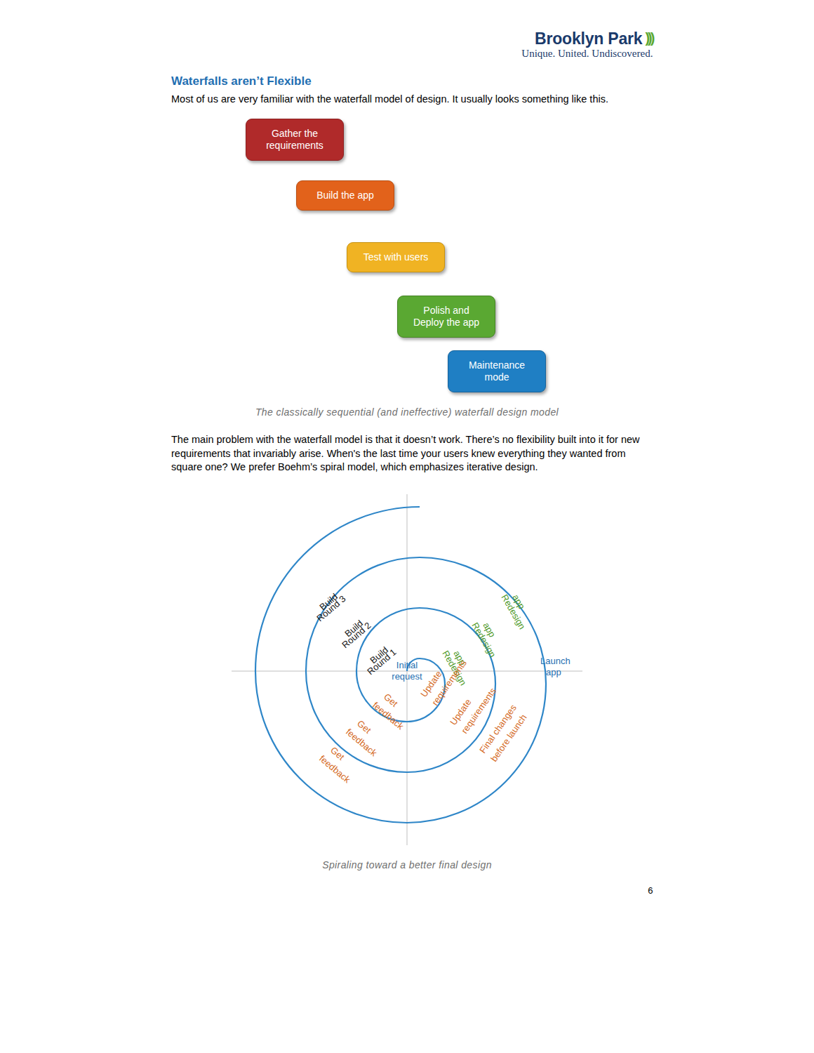Brooklyn Park)))
Unique. United. Undiscovered.
Waterfalls aren’t Flexible
Most of us are very familiar with the waterfall model of design. It usually looks something like this.
Gather the
requirements
Build the app
Test with users
Polish and
Deploy the app
Maintenance
mode
The classically sequential (and ineffective) waterfall design model
The main problem with the waterfall model is that it doesn’t work. There’s no flexibility built into it for new requirements that invariably arise. When's the last time your users knew everything they wanted from square one? We prefer Boehm’s spiral model, which emphasizes iterative design.
Initial request Build Round 1 Build Round 2 Build Round 3 Redesign app Redesign app Redesign app Launch app Get feedback Get feedback Get feedback Update requirements Update requirements Final changes before launch
Spiraling toward a better final design
6